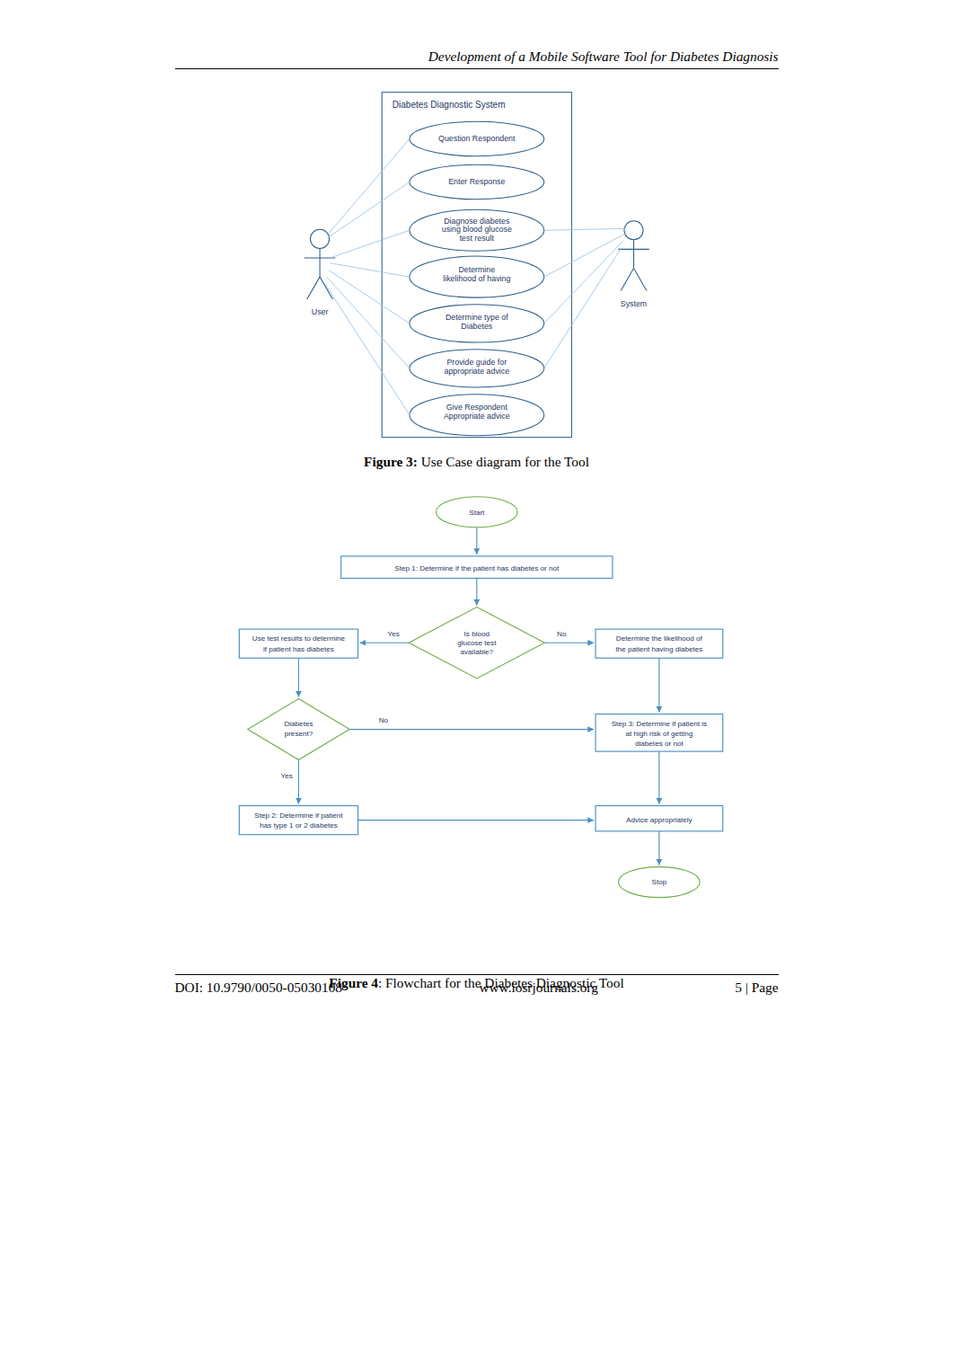Development of a Mobile Software Tool for Diabetes Diagnosis
Diabetes Diagnostic System Question Respondent Enter Response Diagnose diabetes using blood glucose test result Determine likelihood of having Determine type of Diabetes Provide guide for appropriate advice Give Respondent Appropriate advice User System
Figure 3: Use Case diagram for the Tool
Start Step 1: Determine if the patient has diabetes or not Is blood glucose test available? Yes Use test results to determine if patient has diabetes No Determine the likelihood of the patient having diabetes Diabetes present? No Step 3: Determine if patient is at high risk of getting diabetes or not Yes Step 2: Determine if patient has type 1 or 2 diabetes Advice appropriately Stop
Figure 4: Flowchart for the Diabetes Diagnostic Tool
DOI: 10.9790/0050-05030108
www.iosrjournals.org
5 | Page